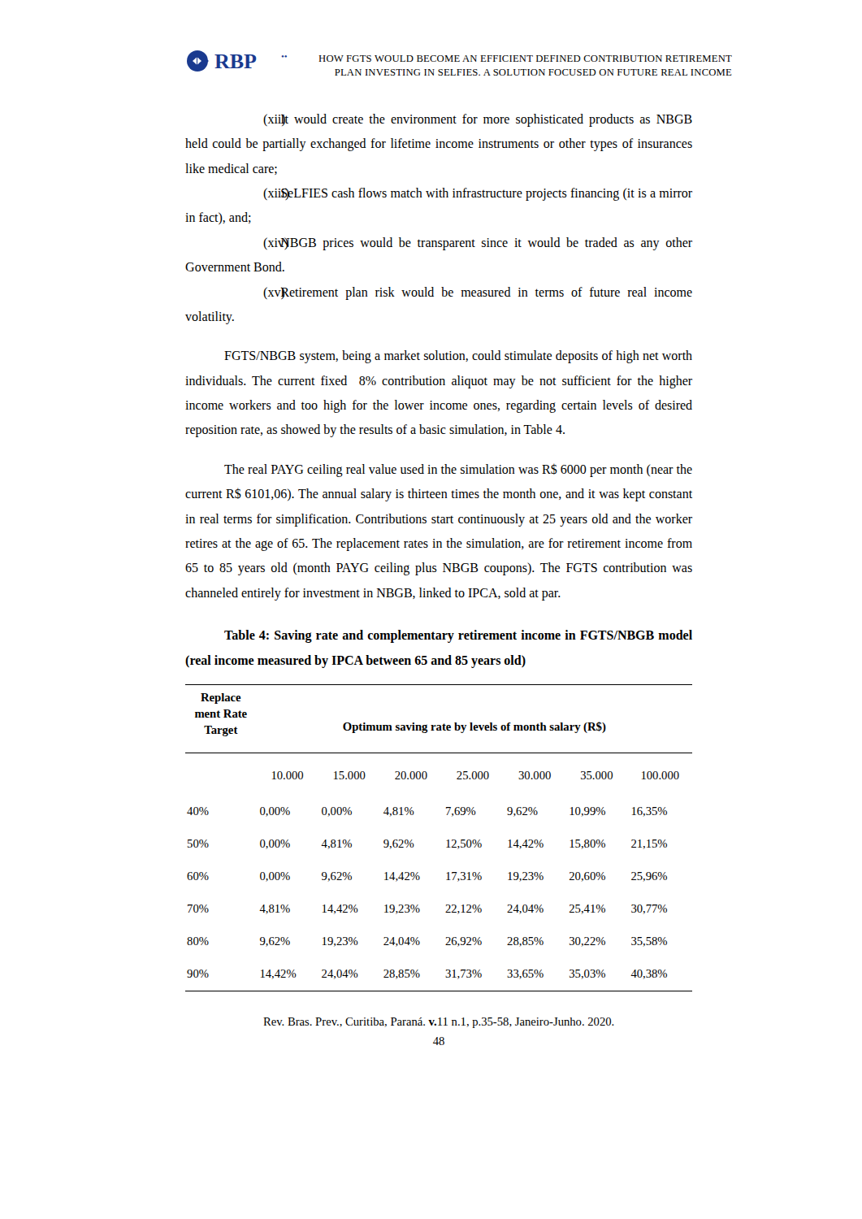RBP ••
HOW FGTS WOULD BECOME AN EFFICIENT DEFINED CONTRIBUTION RETIREMENT
PLAN INVESTING IN SELFIES. A SOLUTION FOCUSED ON FUTURE REAL INCOME
(xii) It would create the environment for more sophisticated products as NBGB held could be partially exchanged for lifetime income instruments or other types of insurances like medical care;
(xiii) SeLFIES cash flows match with infrastructure projects financing (it is a mirror in fact), and;
(xiv) NBGB prices would be transparent since it would be traded as any other Government Bond.
(xv) Retirement plan risk would be measured in terms of future real income volatility.
FGTS/NBGB system, being a market solution, could stimulate deposits of high net worth individuals. The current fixed 8% contribution aliquot may be not sufficient for the higher income workers and too high for the lower income ones, regarding certain levels of desired reposition rate, as showed by the results of a basic simulation, in Table 4.
The real PAYG ceiling real value used in the simulation was R$ 6000 per month (near the current R$ 6101,06). The annual salary is thirteen times the month one, and it was kept constant in real terms for simplification. Contributions start continuously at 25 years old and the worker retires at the age of 65. The replacement rates in the simulation, are for retirement income from 65 to 85 years old (month PAYG ceiling plus NBGB coupons). The FGTS contribution was channeled entirely for investment in NBGB, linked to IPCA, sold at par.
Table 4: Saving rate and complementary retirement income in FGTS/NBGB model (real income measured by IPCA between 65 and 85 years old)
| Replace ment Rate Target | Optimum saving rate by levels of month salary (R$) |
| --- | --- |
| | 10.000 | 15.000 | 20.000 | 25.000 | 30.000 | 35.000 | 100.000 |
| 40% | 0,00% | 0,00% | 4,81% | 7,69% | 9,62% | 10,99% | 16,35% |
| 50% | 0,00% | 4,81% | 9,62% | 12,50% | 14,42% | 15,80% | 21,15% |
| 60% | 0,00% | 9,62% | 14,42% | 17,31% | 19,23% | 20,60% | 25,96% |
| 70% | 4,81% | 14,42% | 19,23% | 22,12% | 24,04% | 25,41% | 30,77% |
| 80% | 9,62% | 19,23% | 24,04% | 26,92% | 28,85% | 30,22% | 35,58% |
| 90% | 14,42% | 24,04% | 28,85% | 31,73% | 33,65% | 35,03% | 40,38% |
Rev. Bras. Prev., Curitiba, Paraná. v. 11 n.1, p.35-58, Janeiro-Junho. 2020.
48